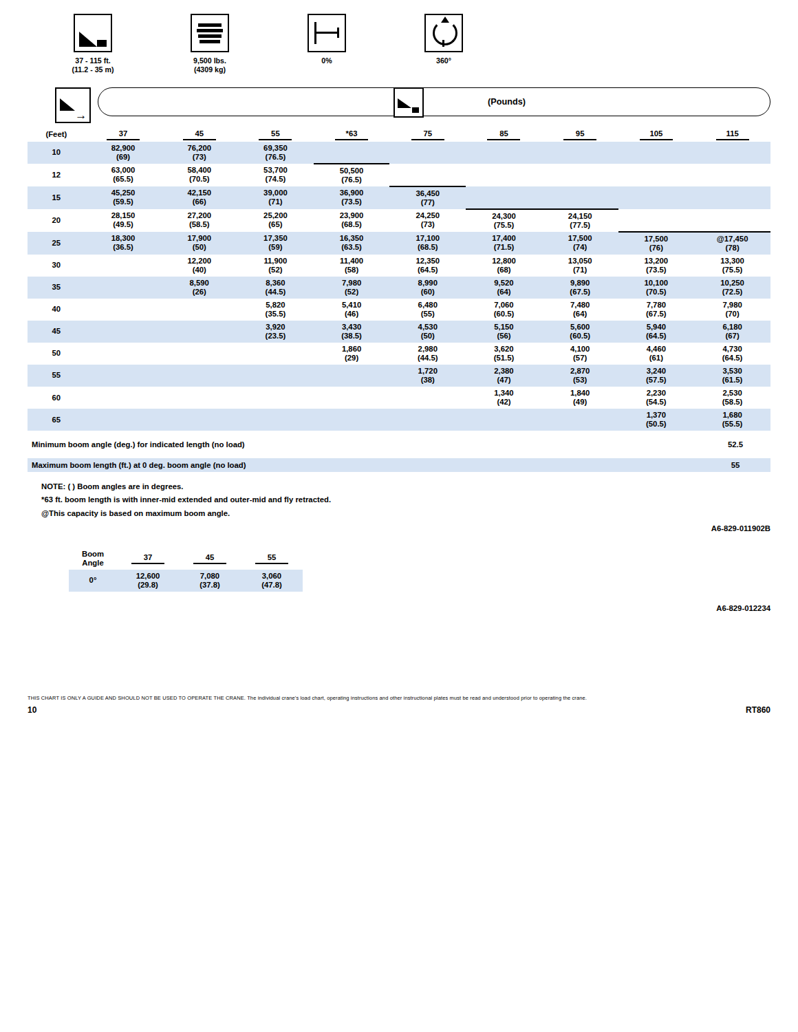37 - 115 ft.
(11.2 - 35 m)
9,500 lbs.
(4309 kg)
0%
360°
(Pounds)
| (Feet) | 37 | 45 | 55 | *63 | 75 | 85 | 95 | 105 | 115 |
| --- | --- | --- | --- | --- | --- | --- | --- | --- | --- |
| 10 | 82,900 (69) | 76,200 (73) | 69,350 (76.5) | | | | | | |
| 12 | 63,000 (65.5) | 58,400 (70.5) | 53,700 (74.5) | 50,500 (76.5) | | | | | |
| 15 | 45,250 (59.5) | 42,150 (66) | 39,000 (71) | 36,900 (73.5) | 36,450 (77) | | | | |
| 20 | 28,150 (49.5) | 27,200 (58.5) | 25,200 (65) | 23,900 (68.5) | 24,250 (73) | 24,300 (75.5) | 24,150 (77.5) | | |
| 25 | 18,300 (36.5) | 17,900 (50) | 17,350 (59) | 16,350 (63.5) | 17,100 (68.5) | 17,400 (71.5) | 17,500 (74) | 17,500 (76) | @17,450 (78) |
| 30 | | 12,200 (40) | 11,900 (52) | 11,400 (58) | 12,350 (64.5) | 12,800 (68) | 13,050 (71) | 13,200 (73.5) | 13,300 (75.5) |
| 35 | | 8,590 (26) | 8,360 (44.5) | 7,980 (52) | 8,990 (60) | 9,520 (64) | 9,890 (67.5) | 10,100 (70.5) | 10,250 (72.5) |
| 40 | | | 5,820 (35.5) | 5,410 (46) | 6,480 (55) | 7,060 (60.5) | 7,480 (64) | 7,780 (67.5) | 7,980 (70) |
| 45 | | | 3,920 (23.5) | 3,430 (38.5) | 4,530 (50) | 5,150 (56) | 5,600 (60.5) | 5,940 (64.5) | 6,180 (67) |
| 50 | | | | 1,860 (29) | 2,980 (44.5) | 3,620 (51.5) | 4,100 (57) | 4,460 (61) | 4,730 (64.5) |
| 55 | | | | | 1,720 (38) | 2,380 (47) | 2,870 (53) | 3,240 (57.5) | 3,530 (61.5) |
| 60 | | | | | | 1,340 (42) | 1,840 (49) | 2,230 (54.5) | 2,530 (58.5) |
| 65 | | | | | | | | 1,370 (50.5) | 1,680 (55.5) |
Minimum boom angle (deg.) for indicated length (no load)
52.5
Maximum boom length (ft.) at 0 deg. boom angle (no load)
55
NOTE: ( ) Boom angles are in degrees.
*63 ft. boom length is with inner-mid extended and outer-mid and fly retracted.
@This capacity is based on maximum boom angle.
A6-829-011902B
| Boom Angle | 37 | 45 | 55 |
| --- | --- | --- | --- |
| 0° | 12,600 (29.8) | 7,080 (37.8) | 3,060 (47.8) |
A6-829-012234
THIS CHART IS ONLY A GUIDE AND SHOULD NOT BE USED TO OPERATE THE CRANE. The individual crane's load chart, operating instructions and other instructional plates must be read and understood prior to operating the crane.
10 RT860